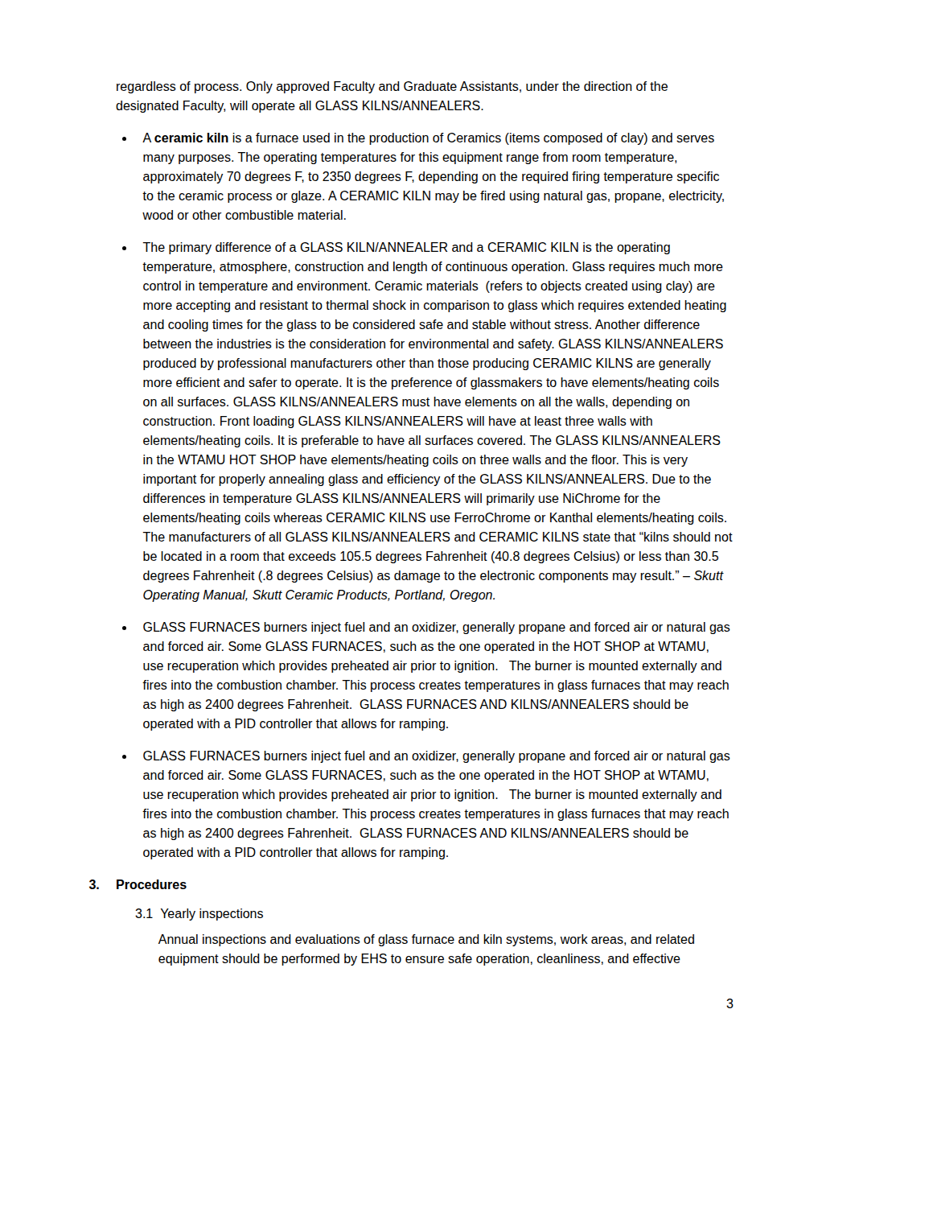regardless of process. Only approved Faculty and Graduate Assistants, under the direction of the designated Faculty, will operate all GLASS KILNS/ANNEALERS.
A ceramic kiln is a furnace used in the production of Ceramics (items composed of clay) and serves many purposes. The operating temperatures for this equipment range from room temperature, approximately 70 degrees F, to 2350 degrees F, depending on the required firing temperature specific to the ceramic process or glaze. A CERAMIC KILN may be fired using natural gas, propane, electricity, wood or other combustible material.
The primary difference of a GLASS KILN/ANNEALER and a CERAMIC KILN is the operating temperature, atmosphere, construction and length of continuous operation. Glass requires much more control in temperature and environment. Ceramic materials (refers to objects created using clay) are more accepting and resistant to thermal shock in comparison to glass which requires extended heating and cooling times for the glass to be considered safe and stable without stress. Another difference between the industries is the consideration for environmental and safety. GLASS KILNS/ANNEALERS produced by professional manufacturers other than those producing CERAMIC KILNS are generally more efficient and safer to operate. It is the preference of glassmakers to have elements/heating coils on all surfaces. GLASS KILNS/ANNEALERS must have elements on all the walls, depending on construction. Front loading GLASS KILNS/ANNEALERS will have at least three walls with elements/heating coils. It is preferable to have all surfaces covered. The GLASS KILNS/ANNEALERS in the WTAMU HOT SHOP have elements/heating coils on three walls and the floor. This is very important for properly annealing glass and efficiency of the GLASS KILNS/ANNEALERS. Due to the differences in temperature GLASS KILNS/ANNEALERS will primarily use NiChrome for the elements/heating coils whereas CERAMIC KILNS use FerroChrome or Kanthal elements/heating coils. The manufacturers of all GLASS KILNS/ANNEALERS and CERAMIC KILNS state that “kilns should not be located in a room that exceeds 105.5 degrees Fahrenheit (40.8 degrees Celsius) or less than 30.5 degrees Fahrenheit (.8 degrees Celsius) as damage to the electronic components may result.” – Skutt Operating Manual, Skutt Ceramic Products, Portland, Oregon.
GLASS FURNACES burners inject fuel and an oxidizer, generally propane and forced air or natural gas and forced air. Some GLASS FURNACES, such as the one operated in the HOT SHOP at WTAMU, use recuperation which provides preheated air prior to ignition. The burner is mounted externally and fires into the combustion chamber. This process creates temperatures in glass furnaces that may reach as high as 2400 degrees Fahrenheit. GLASS FURNACES AND KILNS/ANNEALERS should be operated with a PID controller that allows for ramping.
GLASS FURNACES burners inject fuel and an oxidizer, generally propane and forced air or natural gas and forced air. Some GLASS FURNACES, such as the one operated in the HOT SHOP at WTAMU, use recuperation which provides preheated air prior to ignition. The burner is mounted externally and fires into the combustion chamber. This process creates temperatures in glass furnaces that may reach as high as 2400 degrees Fahrenheit. GLASS FURNACES AND KILNS/ANNEALERS should be operated with a PID controller that allows for ramping.
Procedures
3.1 Yearly inspections
Annual inspections and evaluations of glass furnace and kiln systems, work areas, and related equipment should be performed by EHS to ensure safe operation, cleanliness, and effective
3